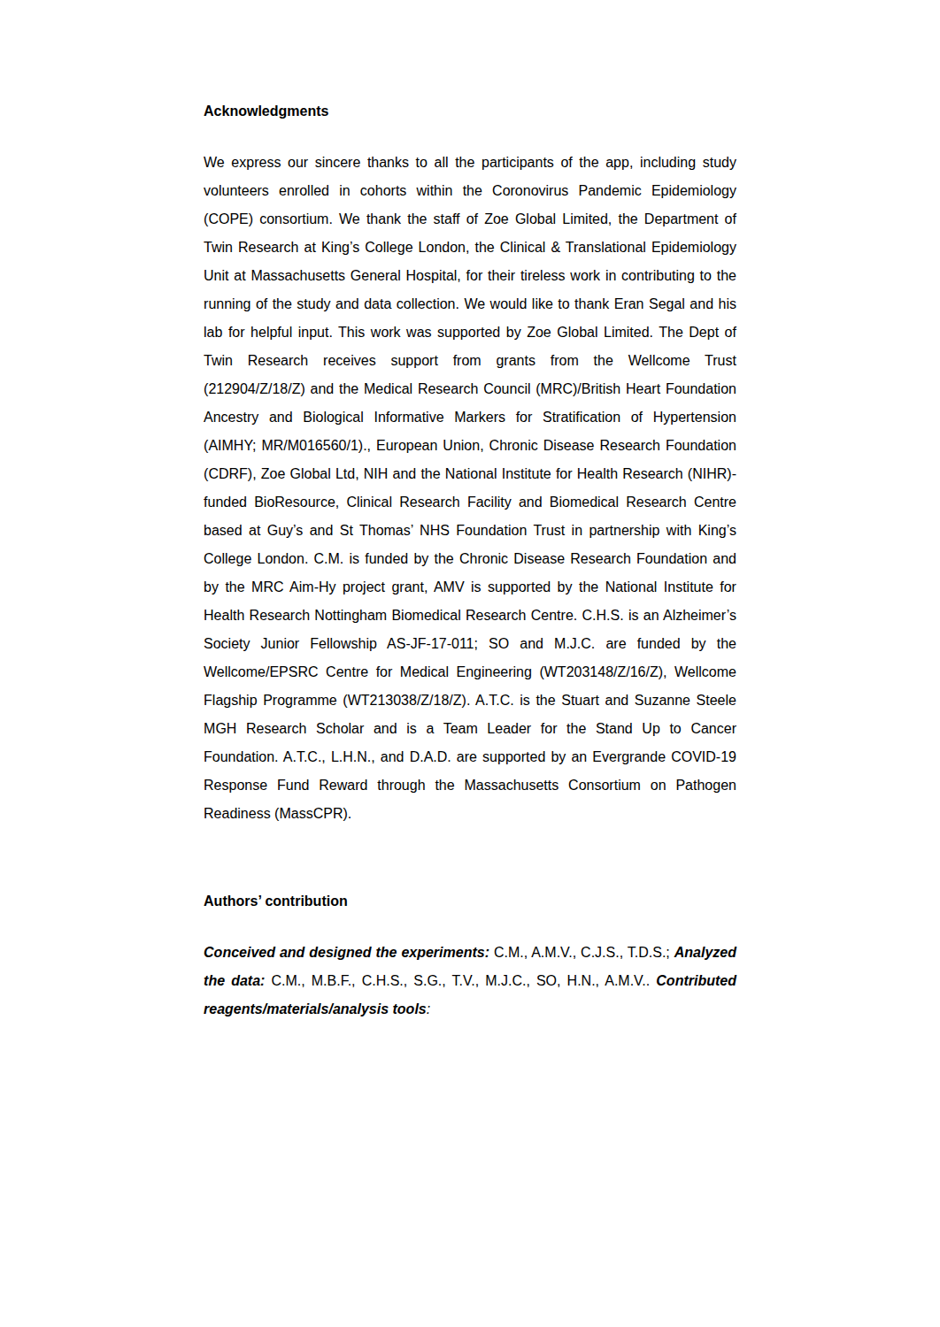Acknowledgments
We express our sincere thanks to all the participants of the app, including study volunteers enrolled in cohorts within the Coronovirus Pandemic Epidemiology (COPE) consortium. We thank the staff of Zoe Global Limited, the Department of Twin Research at King’s College London, the Clinical & Translational Epidemiology Unit at Massachusetts General Hospital, for their tireless work in contributing to the running of the study and data collection. We would like to thank Eran Segal and his lab for helpful input. This work was supported by Zoe Global Limited. The Dept of Twin Research receives support from grants from the Wellcome Trust (212904/Z/18/Z) and the Medical Research Council (MRC)/British Heart Foundation Ancestry and Biological Informative Markers for Stratification of Hypertension (AIMHY; MR/M016560/1)., European Union, Chronic Disease Research Foundation (CDRF), Zoe Global Ltd, NIH and the National Institute for Health Research (NIHR)-funded BioResource, Clinical Research Facility and Biomedical Research Centre based at Guy’s and St Thomas’ NHS Foundation Trust in partnership with King’s College London. C.M. is funded by the Chronic Disease Research Foundation and by the MRC Aim-Hy project grant, AMV is supported by the National Institute for Health Research Nottingham Biomedical Research Centre. C.H.S. is an Alzheimer’s Society Junior Fellowship AS-JF-17-011; SO and M.J.C. are funded by the Wellcome/EPSRC Centre for Medical Engineering (WT203148/Z/16/Z), Wellcome Flagship Programme (WT213038/Z/18/Z). A.T.C. is the Stuart and Suzanne Steele MGH Research Scholar and is a Team Leader for the Stand Up to Cancer Foundation. A.T.C., L.H.N., and D.A.D. are supported by an Evergrande COVID-19 Response Fund Reward through the Massachusetts Consortium on Pathogen Readiness (MassCPR).
Authors’ contribution
Conceived and designed the experiments: C.M., A.M.V., C.J.S., T.D.S.; Analyzed the data: C.M., M.B.F., C.H.S., S.G., T.V., M.J.C., SO, H.N., A.M.V.. Contributed reagents/materials/analysis tools: